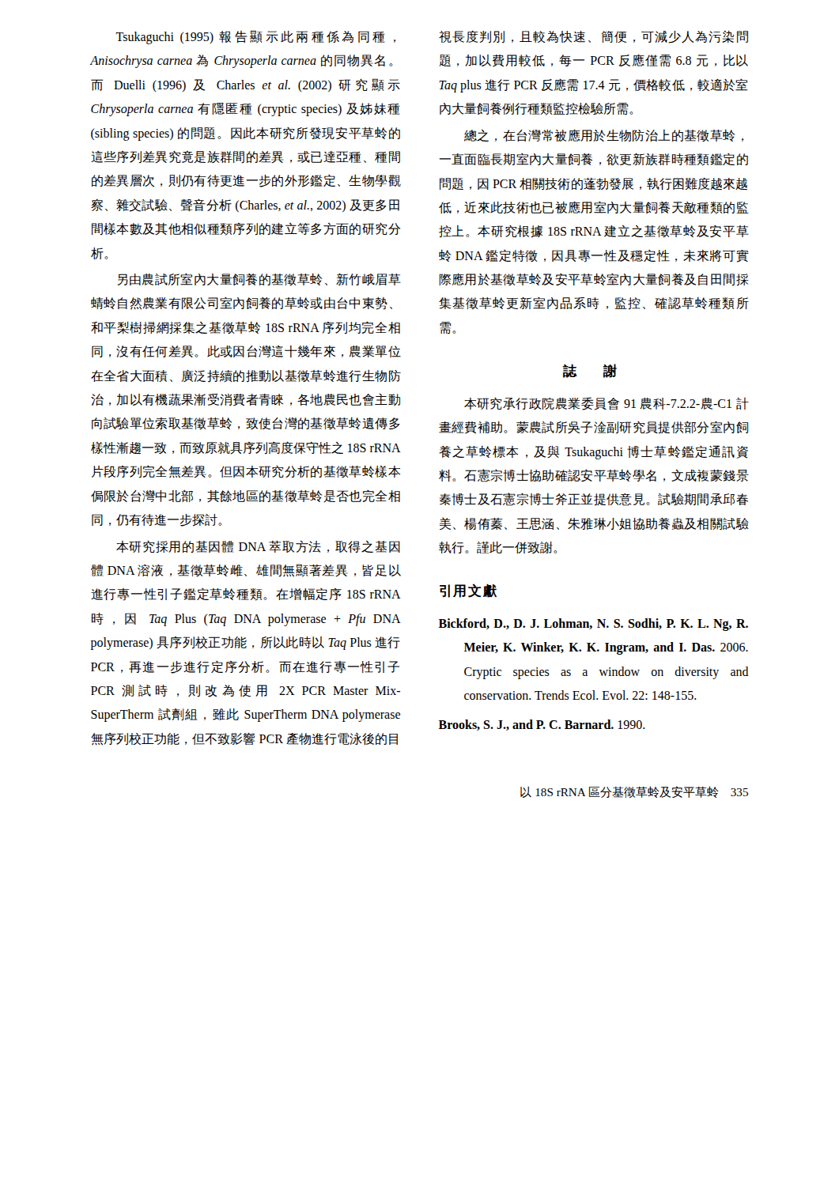Tsukaguchi (1995) 報告顯示此兩種係為同種，Anisochrysa carnea 為 Chrysoperla carnea 的同物異名。而 Duelli (1996) 及 Charles et al. (2002) 研究顯示 Chrysoperla carnea 有隱匿種 (cryptic species) 及姊妹種 (sibling species) 的問題。因此本研究所發現安平草蛉的這些序列差異究竟是族群間的差異，或已達亞種、種間的差異層次，則仍有待更進一步的外形鑑定、生物學觀察、雜交試驗、聲音分析 (Charles, et al., 2002) 及更多田間樣本數及其他相似種類序列的建立等多方面的研究分析。
另由農試所室內大量飼養的基徵草蛉、新竹峨眉草蜻蛉自然農業有限公司室內飼養的草蛉或由台中東勢、和平梨樹掃網採集之基徵草蛉 18S rRNA 序列均完全相同，沒有任何差異。此或因台灣這十幾年來，農業單位在全省大面積、廣泛持續的推動以基徵草蛉進行生物防治，加以有機蔬果漸受消費者青睞，各地農民也會主動向試驗單位索取基徵草蛉，致使台灣的基徵草蛉遺傳多樣性漸趨一致，而致原就具序列高度保守性之 18S rRNA 片段序列完全無差異。但因本研究分析的基徵草蛉樣本侷限於台灣中北部，其餘地區的基徵草蛉是否也完全相同，仍有待進一步探討。
本研究採用的基因體 DNA 萃取方法，取得之基因體 DNA 溶液，基徵草蛉雌、雄間無顯著差異，皆足以進行專一性引子鑑定草蛉種類。在增幅定序 18S rRNA 時，因 Taq Plus (Taq DNA polymerase + Pfu DNA polymerase) 具序列校正功能，所以此時以 Taq Plus 進行 PCR，再進一步進行定序分析。而在進行專一性引子 PCR 測試時，則改為使用 2X PCR Master Mix-SuperTherm 試劑組，雖此 SuperTherm DNA polymerase 無序列校正功能，但不致影響 PCR 產物進行電泳後的目視長度判別，且較為快速、簡便，可減少人為污染問題，加以費用較低，每一 PCR 反應僅需 6.8 元，比以 Taq plus 進行 PCR 反應需 17.4 元，價格較低，較適於室內大量飼養例行種類監控檢驗所需。
總之，在台灣常被應用於生物防治上的基徵草蛉，一直面臨長期室內大量飼養，欲更新族群時種類鑑定的問題，因 PCR 相關技術的蓬勃發展，執行困難度越來越低，近來此技術也已被應用室內大量飼養天敵種類的監控上。本研究根據 18S rRNA 建立之基徵草蛉及安平草蛉 DNA 鑑定特徵，因具專一性及穩定性，未來將可實際應用於基徵草蛉及安平草蛉室內大量飼養及自田間採集基徵草蛉更新室內品系時，監控、確認草蛉種類所需。
誌　謝
本研究承行政院農業委員會 91 農科-7.2.2-農-C1 計畫經費補助。蒙農試所吳子淦副研究員提供部分室內飼養之草蛉標本，及與 Tsukaguchi 博士草蛉鑑定通訊資料。石憲宗博士協助確認安平草蛉學名，文成複蒙錢景秦博士及石憲宗博士斧正並提供意見。試驗期間承邱春美、楊侑蓁、王思涵、朱雅琳小姐協助養蟲及相關試驗執行。謹此一併致謝。
引用文獻
Bickford, D., D. J. Lohman, N. S. Sodhi, P. K. L. Ng, R. Meier, K. Winker, K. K. Ingram, and I. Das. 2006. Cryptic species as a window on diversity and conservation. Trends Ecol. Evol. 22: 148-155.
Brooks, S. J., and P. C. Barnard. 1990.
以 18S rRNA 區分基徵草蛉及安平草蛉　335